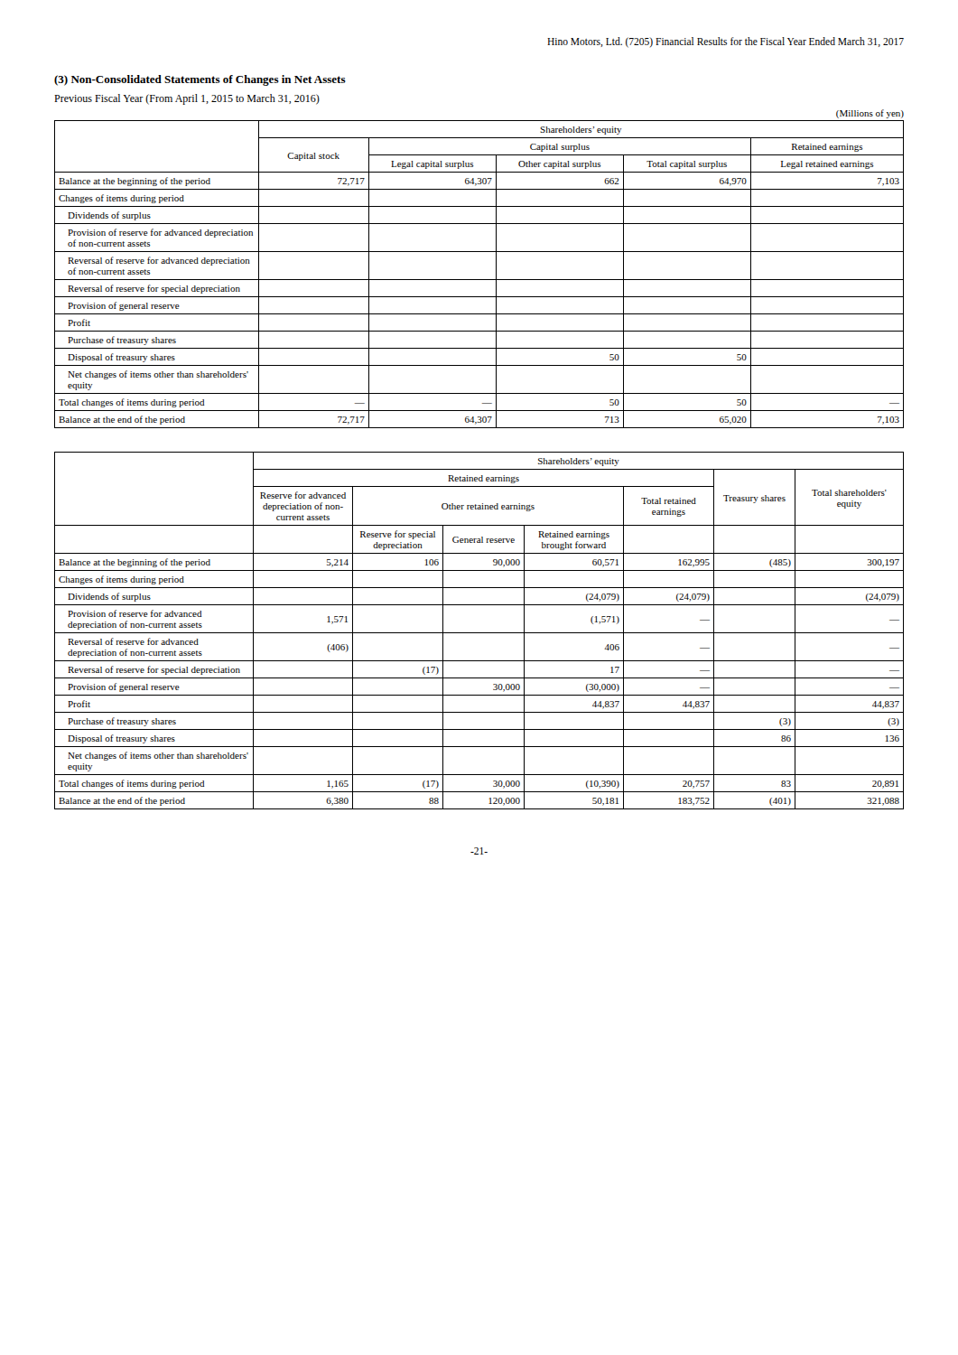Hino Motors, Ltd. (7205) Financial Results for the Fiscal Year Ended March 31, 2017
(3) Non-Consolidated Statements of Changes in Net Assets
Previous Fiscal Year (From April 1, 2015 to March 31, 2016)
(Millions of yen)
| | Shareholders’ equity |
| --- | --- |
| Capital stock | Capital surplus | Retained earnings |
| Legal capital surplus | Other capital surplus | Total capital surplus | Legal retained earnings |
| Balance at the beginning of the period | 72,717 | 64,307 | 662 | 64,970 | 7,103 |
| Changes of items during period | | | | | |
| Dividends of surplus | | | | | |
| Provision of reserve for advanced depreciation of non-current assets | | | | | |
| Reversal of reserve for advanced depreciation of non-current assets | | | | | |
| Reversal of reserve for special depreciation | | | | | |
| Provision of general reserve | | | | | |
| Profit | | | | | |
| Purchase of treasury shares | | | | | |
| Disposal of treasury shares | | | 50 | 50 | |
| Net changes of items other than shareholders' equity | | | | | |
| Total changes of items during period | — | — | 50 | 50 | — |
| Balance at the end of the period | 72,717 | 64,307 | 713 | 65,020 | 7,103 |
| | Shareholders’ equity |
| --- | --- |
| Retained earnings | Treasury shares | Total shareholders' equity |
| Reserve for advanced depreciation of non-current assets | Other retained earnings | Total retained earnings |
| | | Reserve for special depreciation | General reserve | Retained earnings brought forward | | | |
| Balance at the beginning of the period | 5,214 | 106 | 90,000 | 60,571 | 162,995 | (485) | 300,197 |
| Changes of items during period | | | | | | | |
| Dividends of surplus | | | | (24,079) | (24,079) | | (24,079) |
| Provision of reserve for advanced depreciation of non-current assets | 1,571 | | | (1,571) | — | | — |
| Reversal of reserve for advanced depreciation of non-current assets | (406) | | | 406 | — | | — |
| Reversal of reserve for special depreciation | | (17) | | 17 | — | | — |
| Provision of general reserve | | | 30,000 | (30,000) | — | | — |
| Profit | | | | 44,837 | 44,837 | | 44,837 |
| Purchase of treasury shares | | | | | | (3) | (3) |
| Disposal of treasury shares | | | | | | 86 | 136 |
| Net changes of items other than shareholders' equity | | | | | | | |
| Total changes of items during period | 1,165 | (17) | 30,000 | (10,390) | 20,757 | 83 | 20,891 |
| Balance at the end of the period | 6,380 | 88 | 120,000 | 50,181 | 183,752 | (401) | 321,088 |
-21-